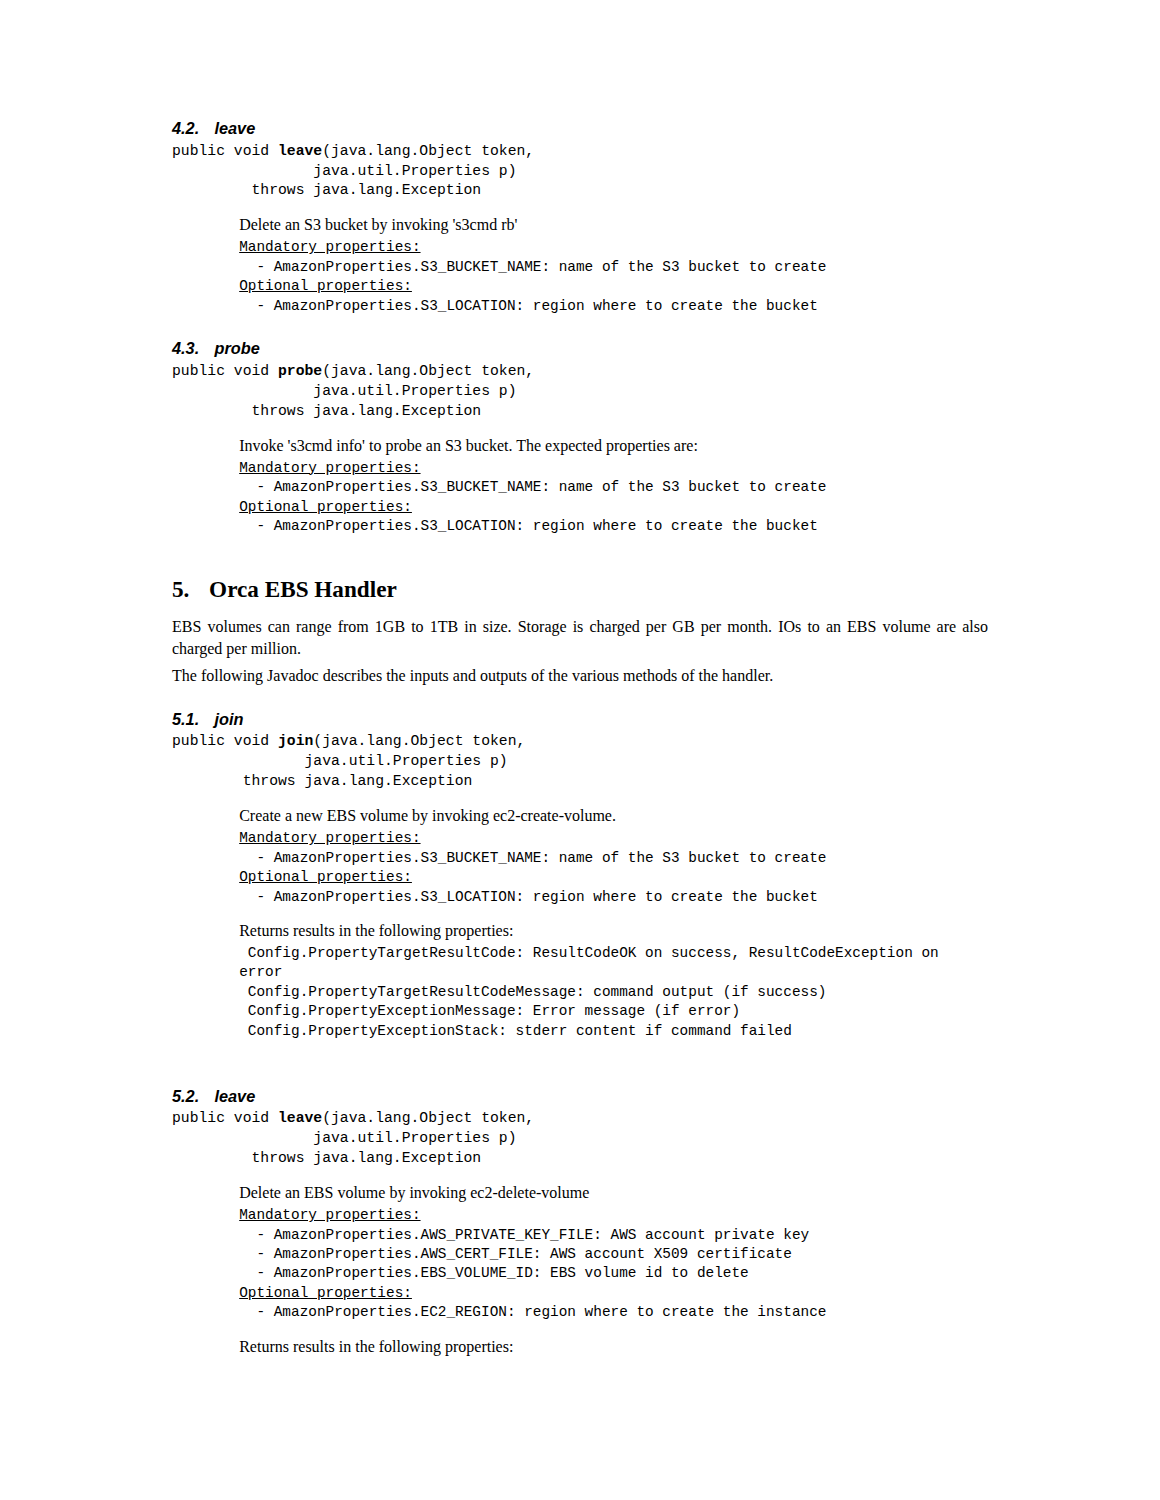4.2. leave
public void leave(java.lang.Object token,
                java.util.Properties p)
         throws java.lang.Exception
Delete an S3 bucket by invoking 's3cmd rb'
Mandatory properties: - AmazonProperties.S3_BUCKET_NAME: name of the S3 bucket to create Optional properties: - AmazonProperties.S3_LOCATION: region where to create the bucket
4.3. probe
public void probe(java.lang.Object token,
                java.util.Properties p)
         throws java.lang.Exception
Invoke 's3cmd info' to probe an S3 bucket. The expected properties are:
Mandatory properties: - AmazonProperties.S3_BUCKET_NAME: name of the S3 bucket to create Optional properties: - AmazonProperties.S3_LOCATION: region where to create the bucket
5. Orca EBS Handler
EBS volumes can range from 1GB to 1TB in size. Storage is charged per GB per month. IOs to an EBS volume are also charged per million.
The following Javadoc describes the inputs and outputs of the various methods of the handler.
5.1. join
public void join(java.lang.Object token,
               java.util.Properties p)
        throws java.lang.Exception
Create a new EBS volume by invoking ec2-create-volume.
Mandatory properties: - AmazonProperties.S3_BUCKET_NAME: name of the S3 bucket to create Optional properties: - AmazonProperties.S3_LOCATION: region where to create the bucket
Returns results in the following properties:
Config.PropertyTargetResultCode: ResultCodeOK on success, ResultCodeException on error Config.PropertyTargetResultCodeMessage: command output (if success) Config.PropertyExceptionMessage: Error message (if error) Config.PropertyExceptionStack: stderr content if command failed
5.2. leave
public void leave(java.lang.Object token,
                java.util.Properties p)
         throws java.lang.Exception
Delete an EBS volume by invoking ec2-delete-volume
Mandatory properties: - AmazonProperties.AWS_PRIVATE_KEY_FILE: AWS account private key - AmazonProperties.AWS_CERT_FILE: AWS account X509 certificate - AmazonProperties.EBS_VOLUME_ID: EBS volume id to delete Optional properties: - AmazonProperties.EC2_REGION: region where to create the instance
Returns results in the following properties: